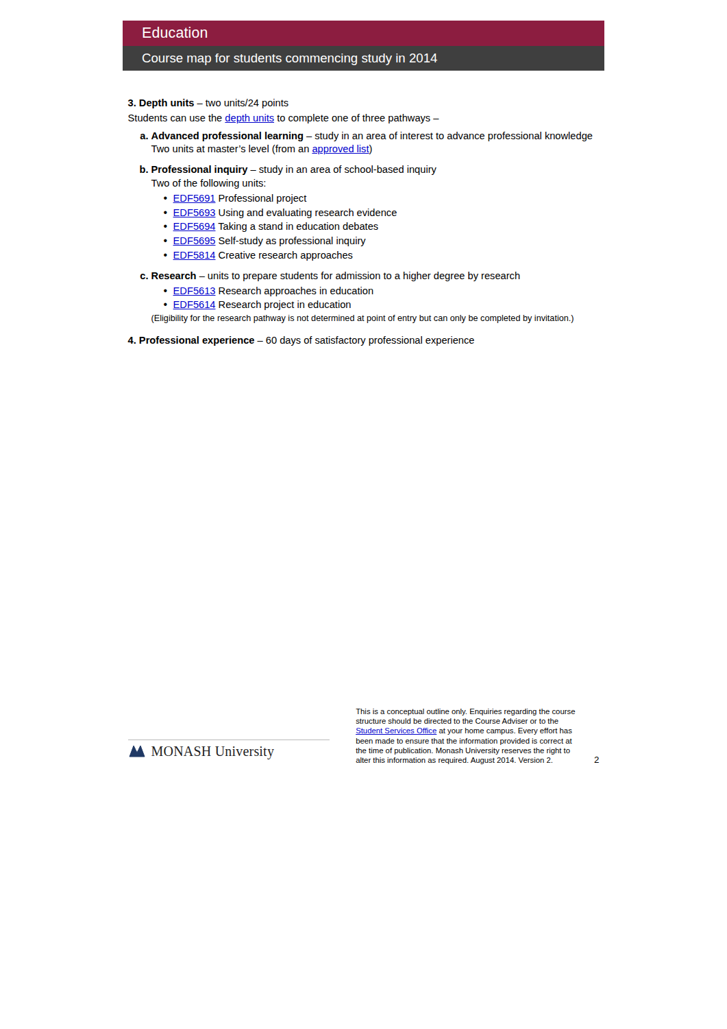Education
Course map for students commencing study in 2014
3. Depth units – two units/24 points
Students can use the depth units to complete one of three pathways –
Advanced professional learning – study in an area of interest to advance professional knowledge
Two units at master’s level (from an approved list)
Professional inquiry – study in an area of school-based inquiry
Two of the following units:
EDF5691 Professional project
EDF5693 Using and evaluating research evidence
EDF5694 Taking a stand in education debates
EDF5695 Self-study as professional inquiry
EDF5814 Creative research approaches
Research – units to prepare students for admission to a higher degree by research
EDF5613 Research approaches in education
EDF5614 Research project in education
(Eligibility for the research pathway is not determined at point of entry but can only be completed by invitation.)
4. Professional experience – 60 days of satisfactory professional experience
MONASH University
This is a conceptual outline only. Enquiries regarding the course structure should be directed to the Course Adviser or to the Student Services Office at your home campus. Every effort has been made to ensure that the information provided is correct at the time of publication. Monash University reserves the right to alter this information as required. August 2014. Version 2.
2